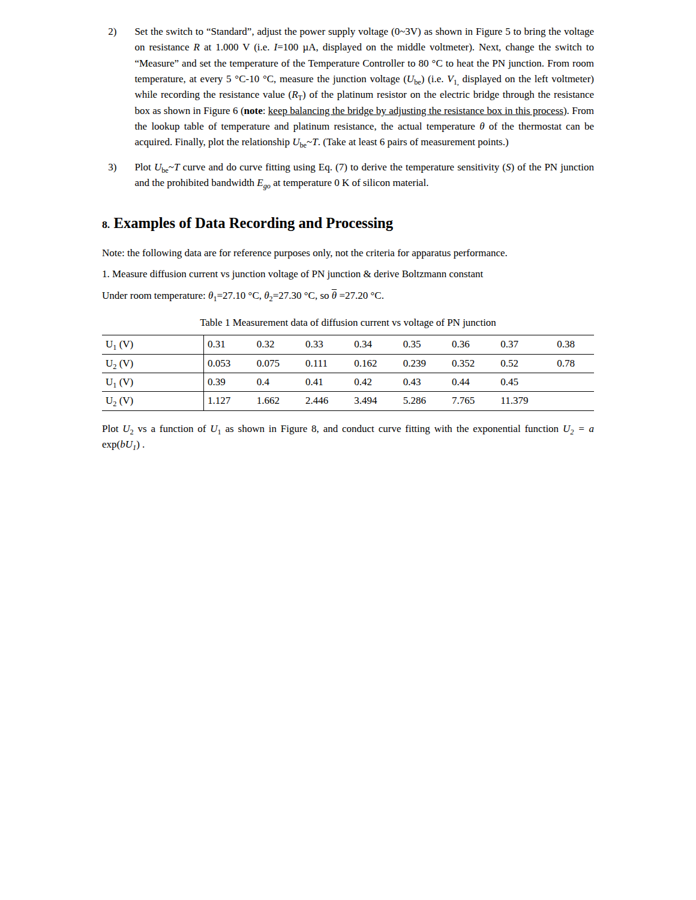2) Set the switch to “Standard”, adjust the power supply voltage (0~3V) as shown in Figure 5 to bring the voltage on resistance R at 1.000 V (i.e. I=100 µA, displayed on the middle voltmeter). Next, change the switch to “Measure” and set the temperature of the Temperature Controller to 80 °C to heat the PN junction. From room temperature, at every 5 °C-10 °C, measure the junction voltage (Ube) (i.e. V1, displayed on the left voltmeter) while recording the resistance value (RT) of the platinum resistor on the electric bridge through the resistance box as shown in Figure 6 (note: keep balancing the bridge by adjusting the resistance box in this process). From the lookup table of temperature and platinum resistance, the actual temperature θ of the thermostat can be acquired. Finally, plot the relationship Ube~T. (Take at least 6 pairs of measurement points.)
3) Plot Ube~T curve and do curve fitting using Eq. (7) to derive the temperature sensitivity (S) of the PN junction and the prohibited bandwidth Ego at temperature 0 K of silicon material.
8. Examples of Data Recording and Processing
Note: the following data are for reference purposes only, not the criteria for apparatus performance.
1. Measure diffusion current vs junction voltage of PN junction & derive Boltzmann constant
Under room temperature: θ1=27.10 °C, θ2=27.30 °C, so θ =27.20 °C.
Table 1 Measurement data of diffusion current vs voltage of PN junction
| U 1 (V) | 0.31 | 0.32 | 0.33 | 0.34 | 0.35 | 0.36 | 0.37 | 0.38 |
| U 2 (V) | 0.053 | 0.075 | 0.111 | 0.162 | 0.239 | 0.352 | 0.52 | 0.78 |
| U 1 (V) | 0.39 | 0.4 | 0.41 | 0.42 | 0.43 | 0.44 | 0.45 | |
| U 2 (V) | 1.127 | 1.662 | 2.446 | 3.494 | 5.286 | 7.765 | 11.379 | |
Plot U2 vs a function of U1 as shown in Figure 8, and conduct curve fitting with the exponential function U2 = a exp(bU1) .